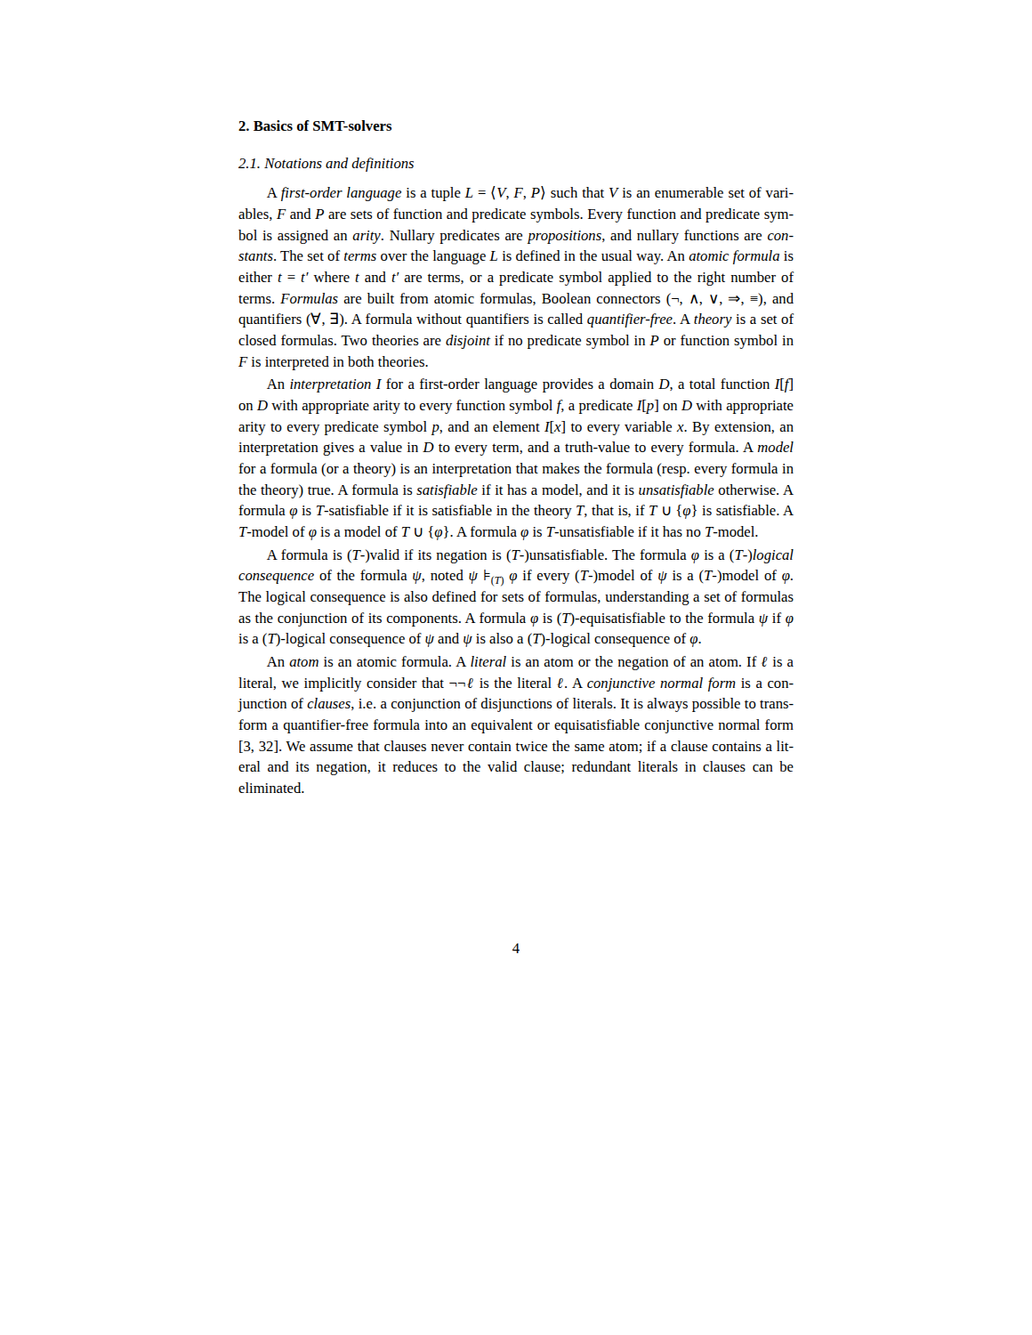2. Basics of SMT-solvers
2.1. Notations and definitions
A first-order language is a tuple L = ⟨V, F, P⟩ such that V is an enumerable set of variables, F and P are sets of function and predicate symbols. Every function and predicate symbol is assigned an arity. Nullary predicates are propositions, and nullary functions are constants. The set of terms over the language L is defined in the usual way. An atomic formula is either t = t′ where t and t′ are terms, or a predicate symbol applied to the right number of terms. Formulas are built from atomic formulas, Boolean connectors (¬, ∧, ∨, ⇒, ≡), and quantifiers (∀, ∃). A formula without quantifiers is called quantifier-free. A theory is a set of closed formulas. Two theories are disjoint if no predicate symbol in P or function symbol in F is interpreted in both theories.
An interpretation I for a first-order language provides a domain D, a total function I[f] on D with appropriate arity to every function symbol f, a predicate I[p] on D with appropriate arity to every predicate symbol p, and an element I[x] to every variable x. By extension, an interpretation gives a value in D to every term, and a truth-value to every formula. A model for a formula (or a theory) is an interpretation that makes the formula (resp. every formula in the theory) true. A formula is satisfiable if it has a model, and it is unsatisfiable otherwise. A formula φ is T-satisfiable if it is satisfiable in the theory T, that is, if T ∪ {φ} is satisfiable. A T-model of φ is a model of T ∪ {φ}. A formula φ is T-unsatisfiable if it has no T-model.
A formula is (T-)valid if its negation is (T-)unsatisfiable. The formula φ is a (T-)logical consequence of the formula ψ, noted ψ ⊧(T) φ if every (T-)model of ψ is a (T-)model of φ. The logical consequence is also defined for sets of formulas, understanding a set of formulas as the conjunction of its components. A formula φ is (T)-equisatisfiable to the formula ψ if φ is a (T)-logical consequence of ψ and ψ is also a (T)-logical consequence of φ.
An atom is an atomic formula. A literal is an atom or the negation of an atom. If ℓ is a literal, we implicitly consider that ¬¬ℓ is the literal ℓ. A conjunctive normal form is a conjunction of clauses, i.e. a conjunction of disjunctions of literals. It is always possible to transform a quantifier-free formula into an equivalent or equisatisfiable conjunctive normal form [3, 32]. We assume that clauses never contain twice the same atom; if a clause contains a literal and its negation, it reduces to the valid clause; redundant literals in clauses can be eliminated.
4